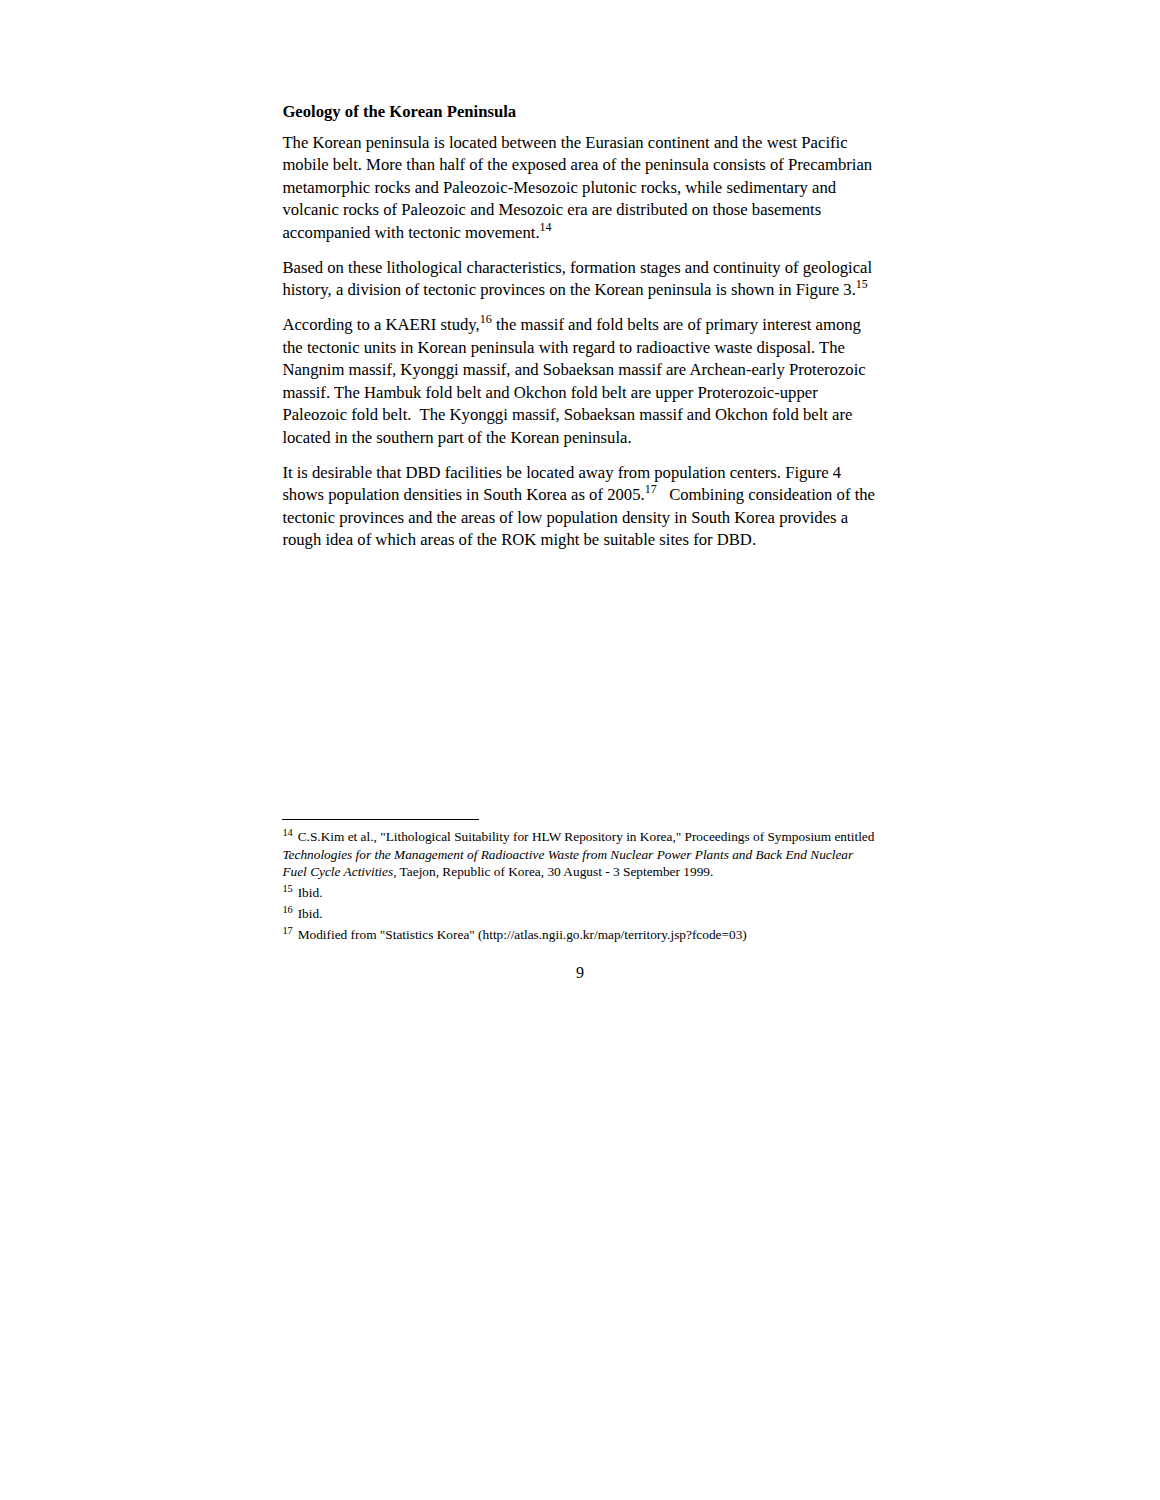Geology of the Korean Peninsula
The Korean peninsula is located between the Eurasian continent and the west Pacific mobile belt. More than half of the exposed area of the peninsula consists of Precambrian metamorphic rocks and Paleozoic-Mesozoic plutonic rocks, while sedimentary and volcanic rocks of Paleozoic and Mesozoic era are distributed on those basements accompanied with tectonic movement.14
Based on these lithological characteristics, formation stages and continuity of geological history, a division of tectonic provinces on the Korean peninsula is shown in Figure 3.15
According to a KAERI study,16 the massif and fold belts are of primary interest among the tectonic units in Korean peninsula with regard to radioactive waste disposal. The Nangnim massif, Kyonggi massif, and Sobaeksan massif are Archean-early Proterozoic massif. The Hambuk fold belt and Okchon fold belt are upper Proterozoic-upper Paleozoic fold belt. The Kyonggi massif, Sobaeksan massif and Okchon fold belt are located in the southern part of the Korean peninsula.
It is desirable that DBD facilities be located away from population centers. Figure 4 shows population densities in South Korea as of 2005.17 Combining consideation of the tectonic provinces and the areas of low population density in South Korea provides a rough idea of which areas of the ROK might be suitable sites for DBD.
14 C.S.Kim et al., "Lithological Suitability for HLW Repository in Korea," Proceedings of Symposium entitled Technologies for the Management of Radioactive Waste from Nuclear Power Plants and Back End Nuclear Fuel Cycle Activities, Taejon, Republic of Korea, 30 August - 3 September 1999.
15 Ibid.
16 Ibid.
17 Modified from "Statistics Korea" (http://atlas.ngii.go.kr/map/territory.jsp?fcode=03)
9